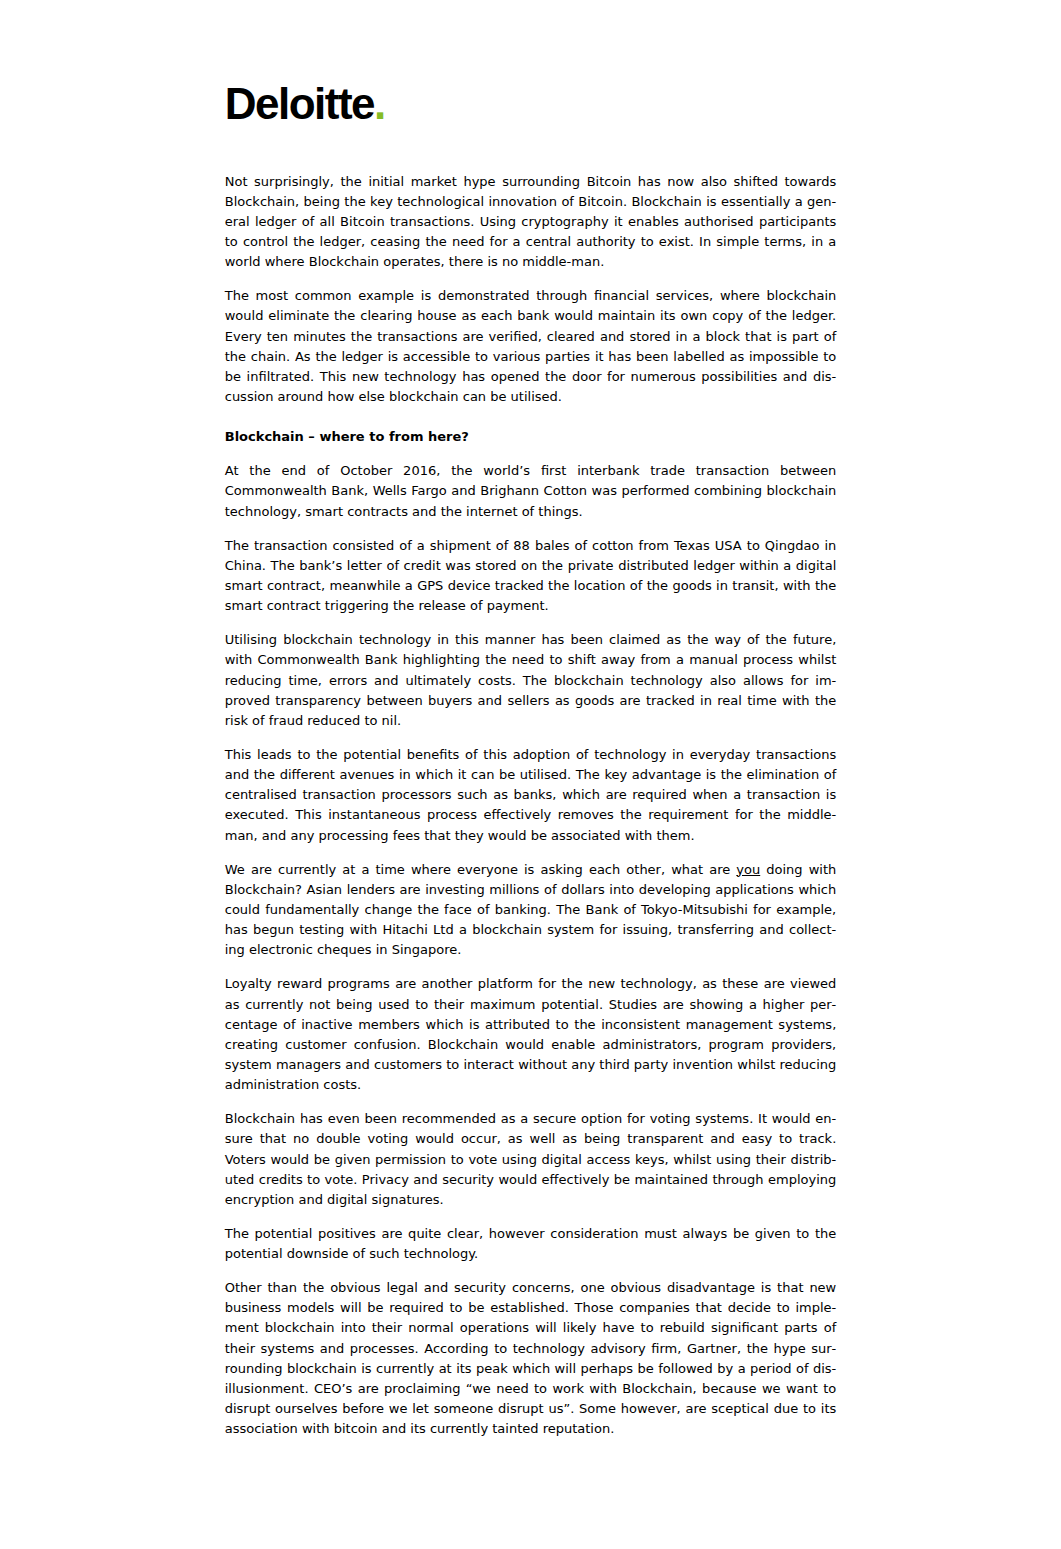Deloitte.
Not surprisingly, the initial market hype surrounding Bitcoin has now also shifted towards Blockchain, being the key technological innovation of Bitcoin. Blockchain is essentially a general ledger of all Bitcoin transactions. Using cryptography it enables authorised participants to control the ledger, ceasing the need for a central authority to exist. In simple terms, in a world where Blockchain operates, there is no middle-man.
The most common example is demonstrated through financial services, where blockchain would eliminate the clearing house as each bank would maintain its own copy of the ledger. Every ten minutes the transactions are verified, cleared and stored in a block that is part of the chain. As the ledger is accessible to various parties it has been labelled as impossible to be infiltrated. This new technology has opened the door for numerous possibilities and discussion around how else blockchain can be utilised.
Blockchain – where to from here?
At the end of October 2016, the world’s first interbank trade transaction between Commonwealth Bank, Wells Fargo and Brighann Cotton was performed combining blockchain technology, smart contracts and the internet of things.
The transaction consisted of a shipment of 88 bales of cotton from Texas USA to Qingdao in China. The bank’s letter of credit was stored on the private distributed ledger within a digital smart contract, meanwhile a GPS device tracked the location of the goods in transit, with the smart contract triggering the release of payment.
Utilising blockchain technology in this manner has been claimed as the way of the future, with Commonwealth Bank highlighting the need to shift away from a manual process whilst reducing time, errors and ultimately costs. The blockchain technology also allows for improved transparency between buyers and sellers as goods are tracked in real time with the risk of fraud reduced to nil.
This leads to the potential benefits of this adoption of technology in everyday transactions and the different avenues in which it can be utilised. The key advantage is the elimination of centralised transaction processors such as banks, which are required when a transaction is executed. This instantaneous process effectively removes the requirement for the middleman, and any processing fees that they would be associated with them.
We are currently at a time where everyone is asking each other, what are you doing with Blockchain? Asian lenders are investing millions of dollars into developing applications which could fundamentally change the face of banking. The Bank of Tokyo-Mitsubishi for example, has begun testing with Hitachi Ltd a blockchain system for issuing, transferring and collecting electronic cheques in Singapore.
Loyalty reward programs are another platform for the new technology, as these are viewed as currently not being used to their maximum potential. Studies are showing a higher percentage of inactive members which is attributed to the inconsistent management systems, creating customer confusion. Blockchain would enable administrators, program providers, system managers and customers to interact without any third party invention whilst reducing administration costs.
Blockchain has even been recommended as a secure option for voting systems. It would ensure that no double voting would occur, as well as being transparent and easy to track. Voters would be given permission to vote using digital access keys, whilst using their distributed credits to vote. Privacy and security would effectively be maintained through employing encryption and digital signatures.
The potential positives are quite clear, however consideration must always be given to the potential downside of such technology.
Other than the obvious legal and security concerns, one obvious disadvantage is that new business models will be required to be established. Those companies that decide to implement blockchain into their normal operations will likely have to rebuild significant parts of their systems and processes. According to technology advisory firm, Gartner, the hype surrounding blockchain is currently at its peak which will perhaps be followed by a period of disillusionment. CEO’s are proclaiming “we need to work with Blockchain, because we want to disrupt ourselves before we let someone disrupt us”. Some however, are sceptical due to its association with bitcoin and its currently tainted reputation.